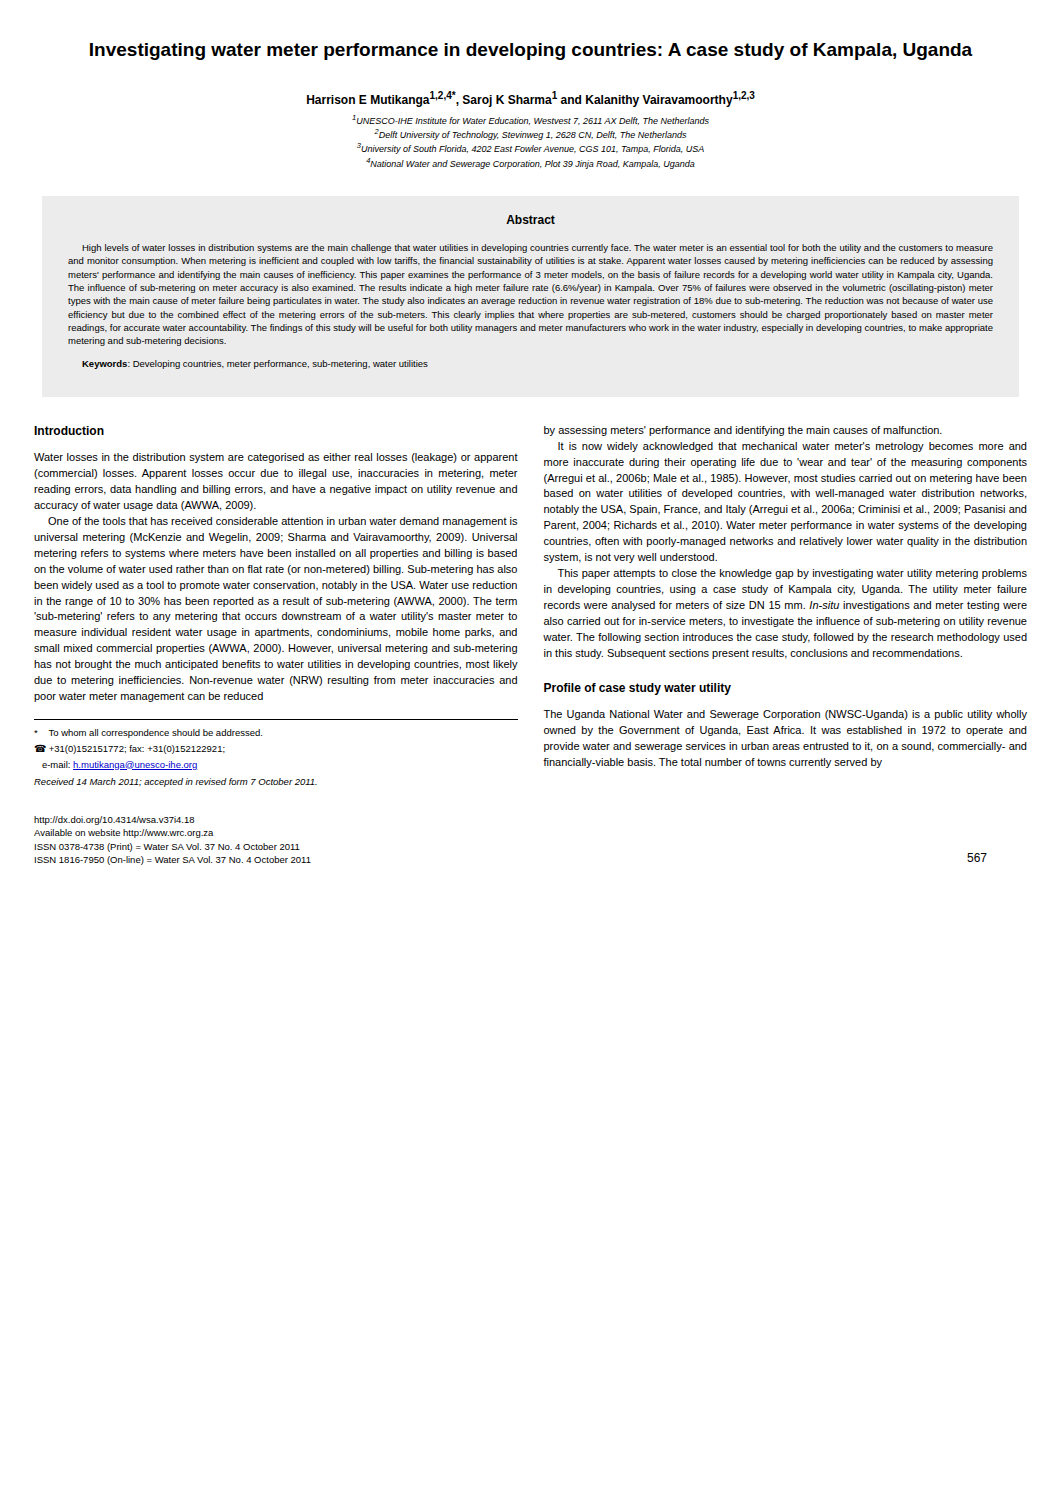Investigating water meter performance in developing countries: A case study of Kampala, Uganda
Harrison E Mutikanga1,2,4*, Saroj K Sharma1 and Kalanithy Vairavamoorthy1,2,3
1UNESCO-IHE Institute for Water Education, Westvest 7, 2611 AX Delft, The Netherlands
2Delft University of Technology, Stevinweg 1, 2628 CN, Delft, The Netherlands
3University of South Florida, 4202 East Fowler Avenue, CGS 101, Tampa, Florida, USA
4National Water and Sewerage Corporation, Plot 39 Jinja Road, Kampala, Uganda
Abstract
High levels of water losses in distribution systems are the main challenge that water utilities in developing countries currently face. The water meter is an essential tool for both the utility and the customers to measure and monitor consumption. When metering is inefficient and coupled with low tariffs, the financial sustainability of utilities is at stake. Apparent water losses caused by metering inefficiencies can be reduced by assessing meters' performance and identifying the main causes of inefficiency. This paper examines the performance of 3 meter models, on the basis of failure records for a developing world water utility in Kampala city, Uganda. The influence of sub-metering on meter accuracy is also examined. The results indicate a high meter failure rate (6.6%/year) in Kampala. Over 75% of failures were observed in the volumetric (oscillating-piston) meter types with the main cause of meter failure being particulates in water. The study also indicates an average reduction in revenue water registration of 18% due to sub-metering. The reduction was not because of water use efficiency but due to the combined effect of the metering errors of the sub-meters. This clearly implies that where properties are sub-metered, customers should be charged proportionately based on master meter readings, for accurate water accountability. The findings of this study will be useful for both utility managers and meter manufacturers who work in the water industry, especially in developing countries, to make appropriate metering and sub-metering decisions.
Keywords: Developing countries, meter performance, sub-metering, water utilities
Introduction
Water losses in the distribution system are categorised as either real losses (leakage) or apparent (commercial) losses. Apparent losses occur due to illegal use, inaccuracies in metering, meter reading errors, data handling and billing errors, and have a negative impact on utility revenue and accuracy of water usage data (AWWA, 2009).
One of the tools that has received considerable attention in urban water demand management is universal metering (McKenzie and Wegelin, 2009; Sharma and Vairavamoorthy, 2009). Universal metering refers to systems where meters have been installed on all properties and billing is based on the volume of water used rather than on flat rate (or non-metered) billing. Sub-metering has also been widely used as a tool to promote water conservation, notably in the USA. Water use reduction in the range of 10 to 30% has been reported as a result of sub-metering (AWWA, 2000). The term 'sub-metering' refers to any metering that occurs downstream of a water utility's master meter to measure individual resident water usage in apartments, condominiums, mobile home parks, and small mixed commercial properties (AWWA, 2000). However, universal metering and sub-metering has not brought the much anticipated benefits to water utilities in developing countries, most likely due to metering inefficiencies. Non-revenue water (NRW) resulting from meter inaccuracies and poor water meter management can be reduced
* To whom all correspondence should be addressed.
☎ +31(0)152151772; fax: +31(0)152122921;
e-mail: h.mutikanga@unesco-ihe.org
Received 14 March 2011; accepted in revised form 7 October 2011.
by assessing meters' performance and identifying the main causes of malfunction.
It is now widely acknowledged that mechanical water meter's metrology becomes more and more inaccurate during their operating life due to 'wear and tear' of the measuring components (Arregui et al., 2006b; Male et al., 1985). However, most studies carried out on metering have been based on water utilities of developed countries, with well-managed water distribution networks, notably the USA, Spain, France, and Italy (Arregui et al., 2006a; Criminisi et al., 2009; Pasanisi and Parent, 2004; Richards et al., 2010). Water meter performance in water systems of the developing countries, often with poorly-managed networks and relatively lower water quality in the distribution system, is not very well understood.
This paper attempts to close the knowledge gap by investigating water utility metering problems in developing countries, using a case study of Kampala city, Uganda. The utility meter failure records were analysed for meters of size DN 15 mm. In-situ investigations and meter testing were also carried out for in-service meters, to investigate the influence of sub-metering on utility revenue water. The following section introduces the case study, followed by the research methodology used in this study. Subsequent sections present results, conclusions and recommendations.
Profile of case study water utility
The Uganda National Water and Sewerage Corporation (NWSC-Uganda) is a public utility wholly owned by the Government of Uganda, East Africa. It was established in 1972 to operate and provide water and sewerage services in urban areas entrusted to it, on a sound, commercially- and financially-viable basis. The total number of towns currently served by
http://dx.doi.org/10.4314/wsa.v37i4.18
Available on website http://www.wrc.org.za
ISSN 0378-4738 (Print) = Water SA Vol. 37 No. 4 October 2011
ISSN 1816-7950 (On-line) = Water SA Vol. 37 No. 4 October 2011
567